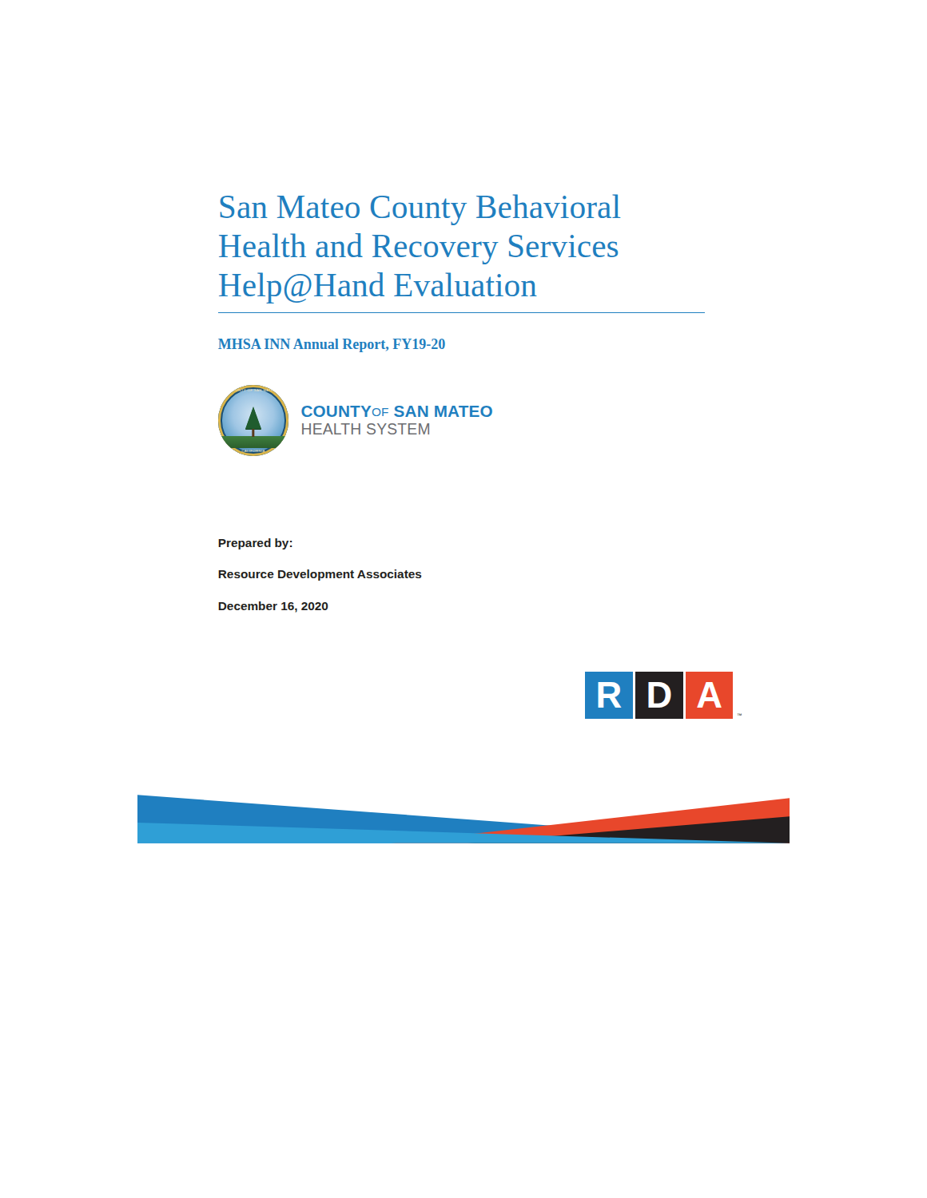San Mateo County Behavioral Health and Recovery Services Help@Hand Evaluation
MHSA INN Annual Report, FY19-20
County of San Mateo California
COUNTY OF SAN MATEO
HEALTH SYSTEM
Prepared by:
Resource Development Associates
December 16, 2020
R
D
A
™